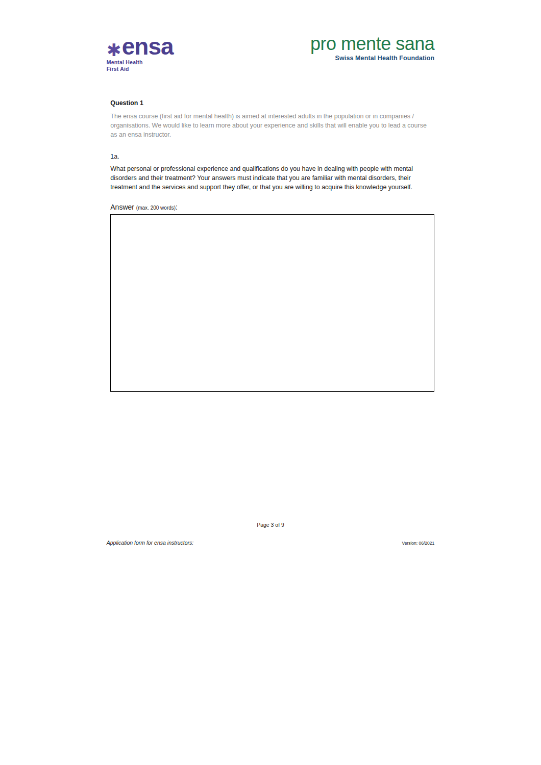✱ ensa
Mental Health
First Aid
pro mente sana
Swiss Mental Health Foundation
Question 1
The ensa course (first aid for mental health) is aimed at interested adults in the population or in companies / organisations. We would like to learn more about your experience and skills that will enable you to lead a course as an ensa instructor.
1a.
What personal or professional experience and qualifications do you have in dealing with people with mental disorders and their treatment? Your answers must indicate that you are familiar with mental disorders, their treatment and the services and support they offer, or that you are willing to acquire this knowledge yourself.
Answer (max. 200 words):
Page 3 of 9
Application form for ensa instructors:
Version: 06/2021